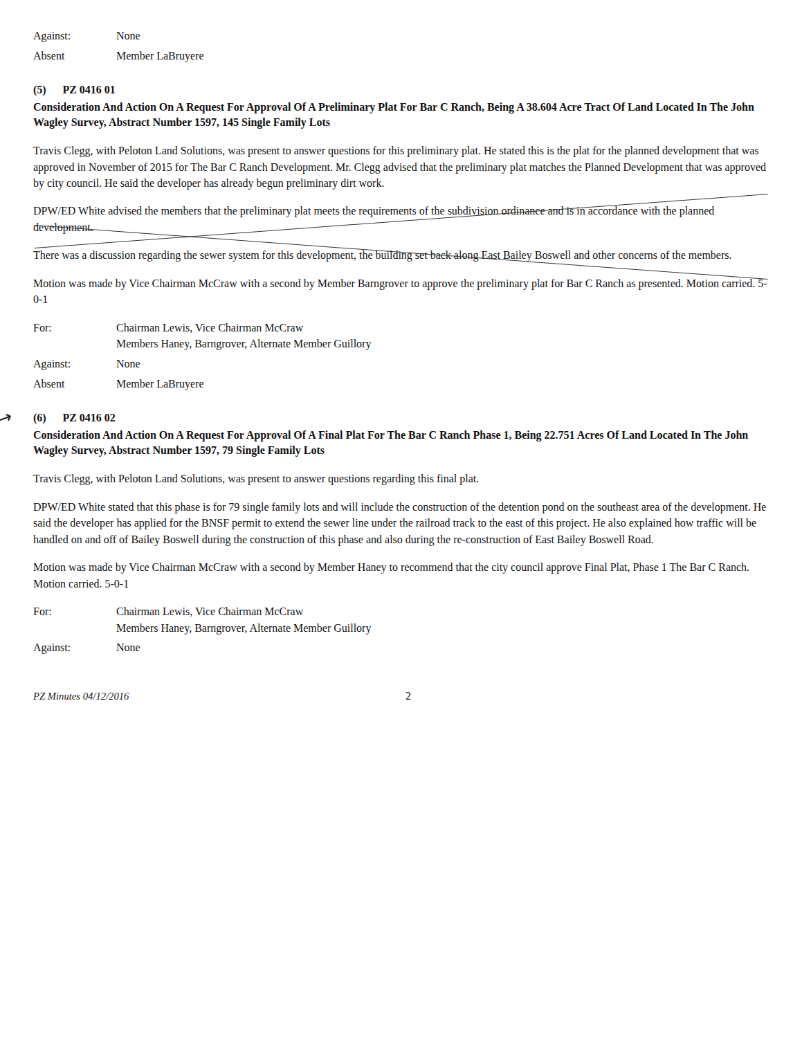Against:
None
Absent
Member LaBruyere
(5) PZ 0416 01
Consideration And Action On A Request For Approval Of A Preliminary Plat For Bar C Ranch, Being A 38.604 Acre Tract Of Land Located In The John Wagley Survey, Abstract Number 1597, 145 Single Family Lots
Travis Clegg, with Peloton Land Solutions, was present to answer questions for this preliminary plat. He stated this is the plat for the planned development that was approved in November of 2015 for The Bar C Ranch Development. Mr. Clegg advised that the preliminary plat matches the Planned Development that was approved by city council. He said the developer has already begun preliminary dirt work.
DPW/ED White advised the members that the preliminary plat meets the requirements of the subdivision ordinance and is in accordance with the planned development.
There was a discussion regarding the sewer system for this development, the building set back along East Bailey Boswell and other concerns of the members.
Motion was made by Vice Chairman McCraw with a second by Member Barngrover to approve the preliminary plat for Bar C Ranch as presented. Motion carried. 5-0-1
For:
Chairman Lewis, Vice Chairman McCraw
Members Haney, Barngrover, Alternate Member Guillory
Against:
None
Absent
Member LaBruyere
⟶
(6) PZ 0416 02
Consideration And Action On A Request For Approval Of A Final Plat For The Bar C Ranch Phase 1, Being 22.751 Acres Of Land Located In The John Wagley Survey, Abstract Number 1597, 79 Single Family Lots
Travis Clegg, with Peloton Land Solutions, was present to answer questions regarding this final plat.
DPW/ED White stated that this phase is for 79 single family lots and will include the construction of the detention pond on the southeast area of the development. He said the developer has applied for the BNSF permit to extend the sewer line under the railroad track to the east of this project. He also explained how traffic will be handled on and off of Bailey Boswell during the construction of this phase and also during the re-construction of East Bailey Boswell Road.
Motion was made by Vice Chairman McCraw with a second by Member Haney to recommend that the city council approve Final Plat, Phase 1 The Bar C Ranch. Motion carried. 5-0-1
For:
Chairman Lewis, Vice Chairman McCraw
Members Haney, Barngrover, Alternate Member Guillory
Against:
None
PZ Minutes 04/12/2016
2